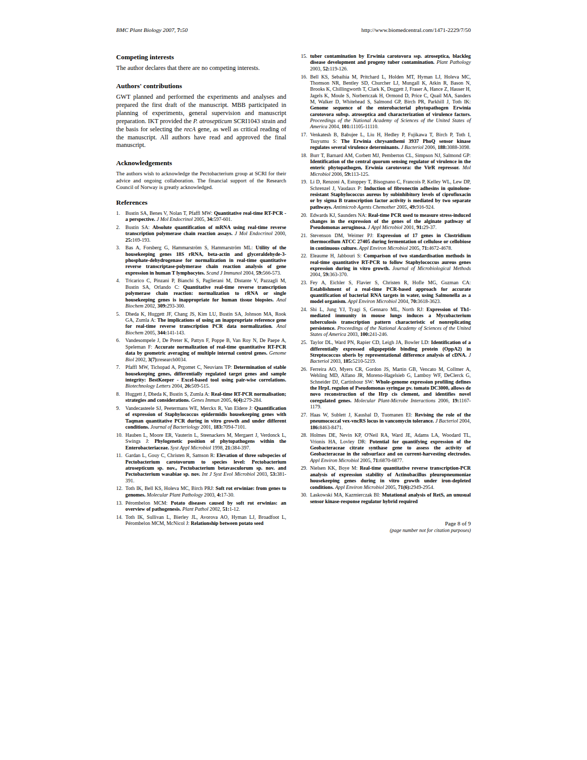BMC Plant Biology 2007, 7: 50
http://www.biomedcentral.com/1471-2229/7/50
Competing interests
The author declares that there are no competing interests.
Authors' contributions
GWT planned and performed the experiments and analyses and prepared the first draft of the manuscript. MBB participated in planning of experiments, general supervision and manuscript preparation. IKT provided the P. atrosepticum SCRI1043 strain and the basis for selecting the recA gene, as well as critical reading of the manuscript. All authors have read and approved the final manuscript.
Acknowledgements
The authors wish to acknowledge the Pectobacterium group at SCRI for their advice and ongoing collaboration. The financial support of the Research Council of Norway is greatly acknowledged.
References
Bustin SA, Benes V, Nolan T, Pfaffl MW: Quantitative real-time RT-PCR - a perspective. J Mol Endocrinol 2005, 34: 597-601.
Bustin SA: Absolute quantification of mRNA using real-time reverse transcription polymerase chain reaction assays. J Mol Endocrinol 2000, 25: 169-193.
Bas A, Forsberg G, Hammarström S, Hammarström ML: Utility of the housekeeping genes 18S rRNA, beta-actin and glyceraldehyde-3-phosphate-dehydrogenase for normalization in real-time quantitative reverse transcriptase-polymerase chain reaction analysis of gene expression in human T lymphocytes. Scand J Immunol 2004, 59: 566-573.
Tricarico C, Pinzani P, Bianchi S, Paglierani M, Distante V, Pazzagli M, Bustin SA, Orlando C: Quantitative real-time reverse transcription polymerase chain reaction: normalization to rRNA or single housekeeping genes is inappropriate for human tissue biopsies. Anal Biochem 2002, 309: 293-300.
Dheda K, Huggett JF, Chang JS, Kim LU, Bustin SA, Johnson MA, Rook GA, Zumla A: The implications of using an inappropriate reference gene for real-time reverse transcription PCR data normalization. Anal Biochem 2005, 344: 141-143.
Vandesompele J, De Preter K, Pattyn F, Poppe B, Van Roy N, De Paepe A, Speleman F: Accurate normalization of real-time quantitative RT-PCR data by geometric averaging of multiple internal control genes. Genome Biol 2002, 3(7): research0034.
Pfaffl MW, Tichopad A, Prgomet C, Neuvians TP: Determination of stable housekeeping genes, differentially regulated target genes and sample integrity: BestKeeper - Excel-based tool using pair-wise correlations. Biotechnology Letters 2004, 26: 509-515.
Huggett J, Dheda K, Bustin S, Zumla A: Real-time RT-PCR normalisation; strategies and considerations. Genes Immun 2005, 6(4): 279-284.
Vandecasteele SJ, Peetermans WE, Merckx R, Van Eldere J: Quantification of expression of Staphylococcus epidermidis housekeeping genes with Taqman quantitative PCR during in vitro growth and under different conditions. Journal of Bacteriology 2001, 183: 7094-7101.
Hauben L, Moore ER, Vauterin L, Steenackers M, Mergaert J, Verdonck L, Swings J: Phylogenetic position of phytopathogens within the Enterobacteriaceae. Syst Appl Microbiol 1998, 21: 384-397.
Gardan L, Gouy C, Christen R, Samson R: Elevation of three subspecies of Pectobacterium carotovorum to species level: Pectobacterium atrosepticum sp. nov., Pectobacterium betavasculorum sp. nov. and Pectobacterium wasabiae sp. nov. Int J Syst Evol Microbiol 2003, 53: 381-391.
Toth IK, Bell KS, Holeva MC, Birch PRJ: Soft rot erwiniae: from genes to genomes. Molecular Plant Pathology 2003, 4: 17-30.
Pérombelon MCM: Potato diseases caused by soft rot erwinias: an overview of pathogenesis. Plant Pathol 2002, 51: 1-12.
Toth IK, Sullivan L, Bierley JL, Avorova AO, Hyman LJ, Broadfoot L, Pérombelon MCM, McNicol J: Relationship between potato seed
tuber contamination by Erwinia carotovora ssp. atroseptica, blackleg disease development and progeny tuber contamination. Plant Pathology 2003, 52: 119-126.
Bell KS, Sebaihia M, Pritchard L, Holden MT, Hyman LJ, Holeva MC, Thomson NR, Bentley SD, Churcher LJ, Mungall K, Atkin R, Bason N, Brooks K, Chillingworth T, Clark K, Doggett J, Fraser A, Hance Z, Hauser H, Jagels K, Moule S, Norbertczak H, Ormond D, Price C, Quail MA, Sanders M, Walker D, Whitehead S, Salmond GP, Birch PR, Parkhill J, Toth IK: Genome sequence of the enterobacterial phytopathogen Erwinia carotovora subsp. atroseptica and characterization of virulence factors. Proceedings of the National Academy of Sciences of the United States of America 2004, 101: 11105-11110.
Venkatesh B, Babujee L, Liu H, Hedley P, Fujikawa T, Birch P, Toth I, Tsuyumu S: The Erwinia chrysanthemi 3937 PhoQ sensor kinase regulates several virulence determinants. J Bacteriol 2006, 188: 3088-3098.
Burr T, Barnard AM, Corbett MJ, Pemberton CL, Simpson NJ, Salmond GP: Identification of the central quorum sensing regulator of virulence in the enteric phytopathogen, Erwinia carotovora: the VirR repressor. Mol Microbiol 2006, 59: 113-125.
Li D, Renzoni A, Estoppey T, Bisognano C, Francois P, Kelley WL, Lew DP, Schrenzel J, Vaudaux P: Induction of fibronectin adhesins in quinolone-resistant Staphylococcus aureus by subinhibitory levels of ciprofloxacin or by sigma B transcription factor activity is mediated by two separate pathways. Antimicrob Agents Chemother 2005, 49: 916-924.
Edwards KJ, Saunders NA: Real-time PCR used to measure stress-induced changes in the expression of the genes of the alginate pathway of Pseudomonas aeruginosa. J Appl Microbiol 2001, 91: 29-37.
Stevenson DM, Weimer PJ: Expression of 17 genes in Clostridium thermocellum ATCC 27405 during fermentation of cellulose or cellobiose in continuous culture. Appl Environ Microbiol 2005, 71: 4672-4678.
Eleaume H, Jabbouri S: Comparison of two standardisation methods in real-time quantitative RT-PCR to follow Staphylococcus aureus genes expression during in vitro growth. Journal of Microbiological Methods 2004, 59: 363-370.
Fey A, Eichler S, Flavier S, Christen R, Hofle MG, Guzman CA: Establishment of a real-time PCR-based approach for accurate quantification of bacterial RNA targets in water, using Salmonella as a model organism. Appl Environ Microbiol 2004, 70: 3618-3623.
Shi L, Jung YJ, Tyagi S, Gennaro ML, North RJ: Expression of Th1-mediated immunity in mouse lungs induces a Mycobacterium tuberculosis transcription pattern characteristic of nonreplicating persistence. Proceedings of the National Academy of Sciences of the United States of America 2003, 100: 241-246.
Taylor DL, Ward PN, Rapier CD, Leigh JA, Bowler LD: Identification of a differentially expressed oligopeptide binding protein (OppA2) in Streptococcus uberis by representational difference analysis of cDNA. J Bacteriol 2003, 185: 5210-5219.
Ferreira AO, Myers CR, Gordon JS, Martin GB, Vencato M, Collmer A, Wehling MD, Alfano JR, Moreno-Hagelsieb G, Lamboy WF, DeClerck G, Schneider DJ, Cartinhour SW: Whole-genome expression profiling defines the HrpL regulon of Pseudomonas syringae pv. tomato DC3000, allows de novo reconstruction of the Hrp cis clement, and identifies novel coregulated genes. Molecular Plant-Microbe Interactions 2006, 19: 1167-1179.
Haas W, Sublett J, Kaushal D, Tuomanen EI: Revising the role of the pneumococcal vex-vncRS locus in vancomycin tolerance. J Bacteriol 2004, 186: 8463-8471.
Holmes DE, Nevin KP, O'Neil RA, Ward JE, Adams LA, Woodard TL, Vrionis HA, Lovley DR: Potential for quantifying expression of the Geobacteraceae citrate synthase gene to assess the activity of Geobacteraceae in the subsurface and on current-harvesting electrodes. Appl Environ Microbiol 2005, 71: 6870-6877.
Nielsen KK, Boye M: Real-time quantitative reverse transcription-PCR analysis of expression stability of Actinobacillus pleuropneumoniae housekeeping genes during in vitro growth under iron-depleted conditions. Appl Environ Microbiol 2005, 71(6): 2949-2954.
Laskowski MA, Kazmierczak BI: Mutational analysis of RetS, an unusual sensor kinase-response regulator hybrid required
Page 8 of 9
(page number not for citation purposes)